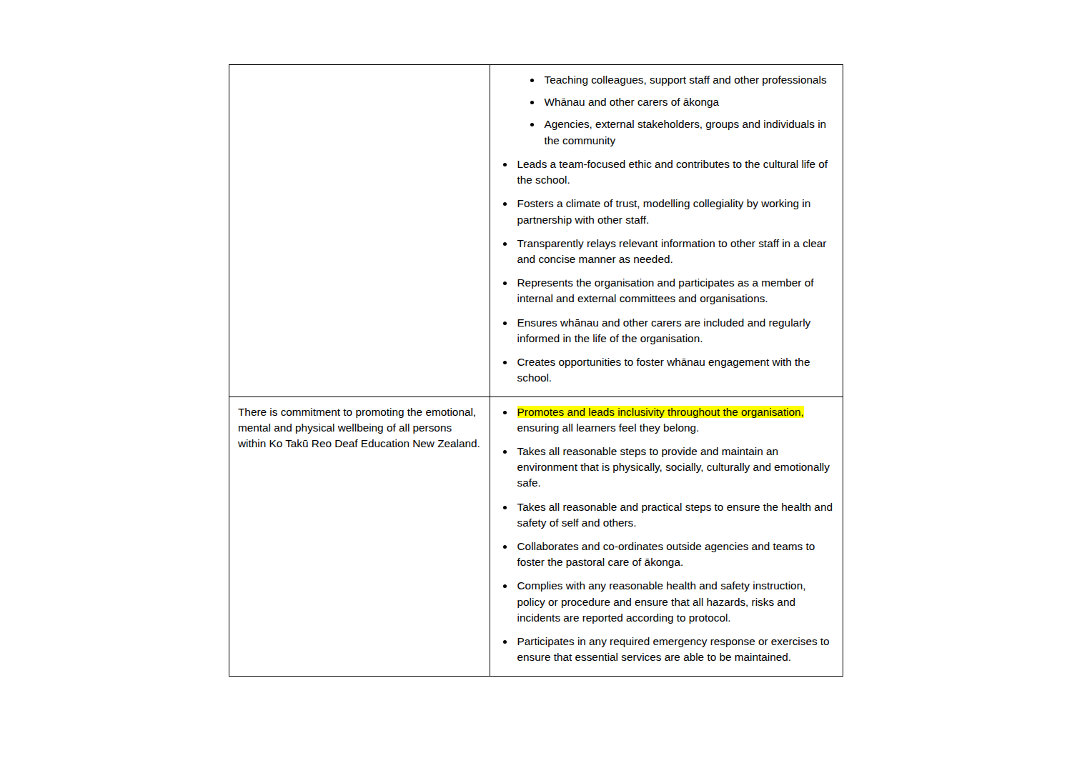| | Teaching colleagues, support staff and other professionals Whānau and other carers of ākonga Agencies, external stakeholders, groups and individuals in the community Leads a team-focused ethic and contributes to the cultural life of the school. Fosters a climate of trust, modelling collegiality by working in partnership with other staff. Transparently relays relevant information to other staff in a clear and concise manner as needed. Represents the organisation and participates as a member of internal and external committees and organisations. Ensures whānau and other carers are included and regularly informed in the life of the organisation. Creates opportunities to foster whānau engagement with the school. |
| There is commitment to promoting the emotional, mental and physical wellbeing of all persons within Ko Takū Reo Deaf Education New Zealand. | Promotes and leads inclusivity throughout the organisation, ensuring all learners feel they belong. Takes all reasonable steps to provide and maintain an environment that is physically, socially, culturally and emotionally safe. Takes all reasonable and practical steps to ensure the health and safety of self and others. Collaborates and co-ordinates outside agencies and teams to foster the pastoral care of ākonga. Complies with any reasonable health and safety instruction, policy or procedure and ensure that all hazards, risks and incidents are reported according to protocol. Participates in any required emergency response or exercises to ensure that essential services are able to be maintained. |